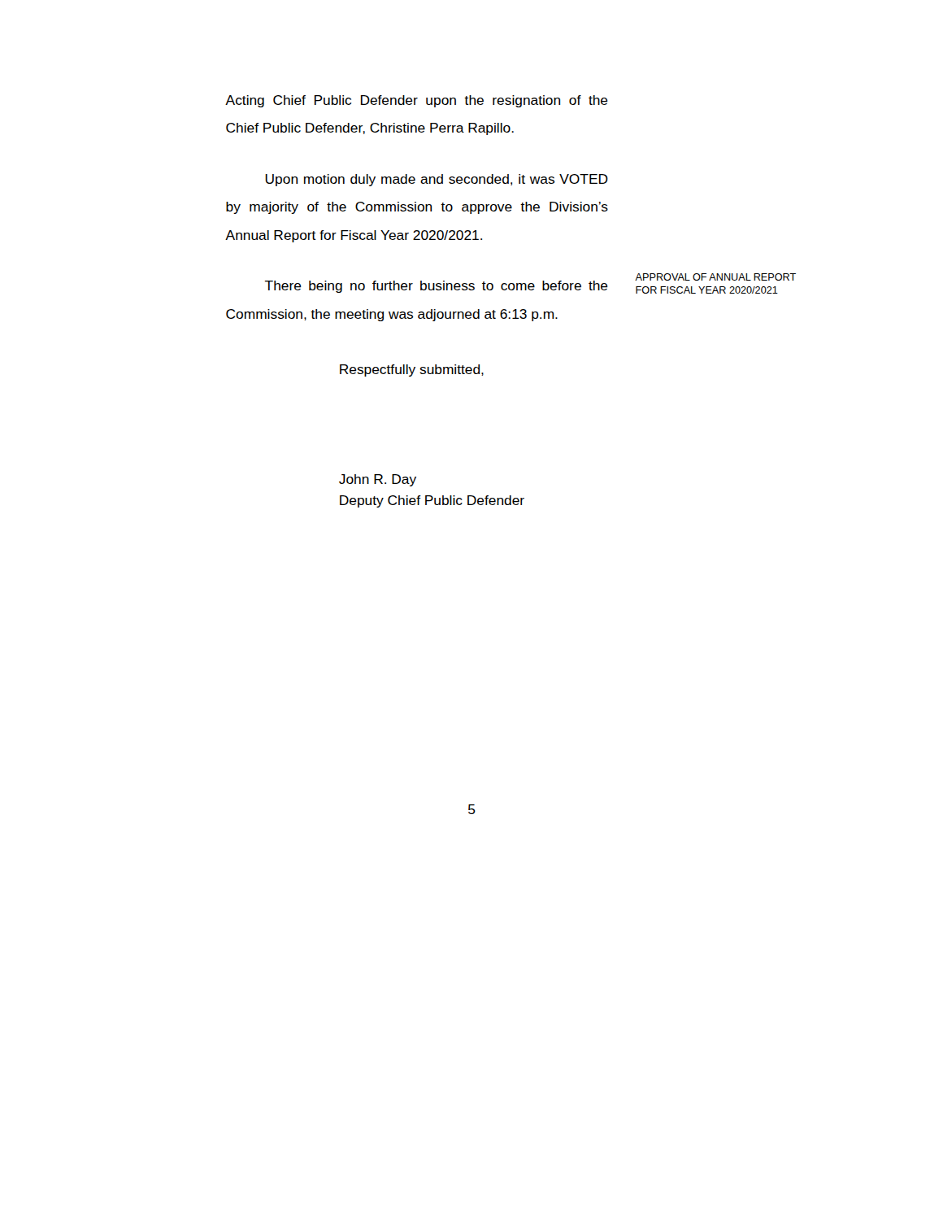Acting Chief Public Defender upon the resignation of the Chief Public Defender, Christine Perra Rapillo.
Upon motion duly made and seconded, it was VOTED by majority of the Commission to approve the Division’s Annual Report for Fiscal Year 2020/2021.
APPROVAL OF ANNUAL REPORT FOR FISCAL YEAR 2020/2021
There being no further business to come before the Commission, the meeting was adjourned at 6:13 p.m.
Respectfully submitted,
John R. Day
Deputy Chief Public Defender
5